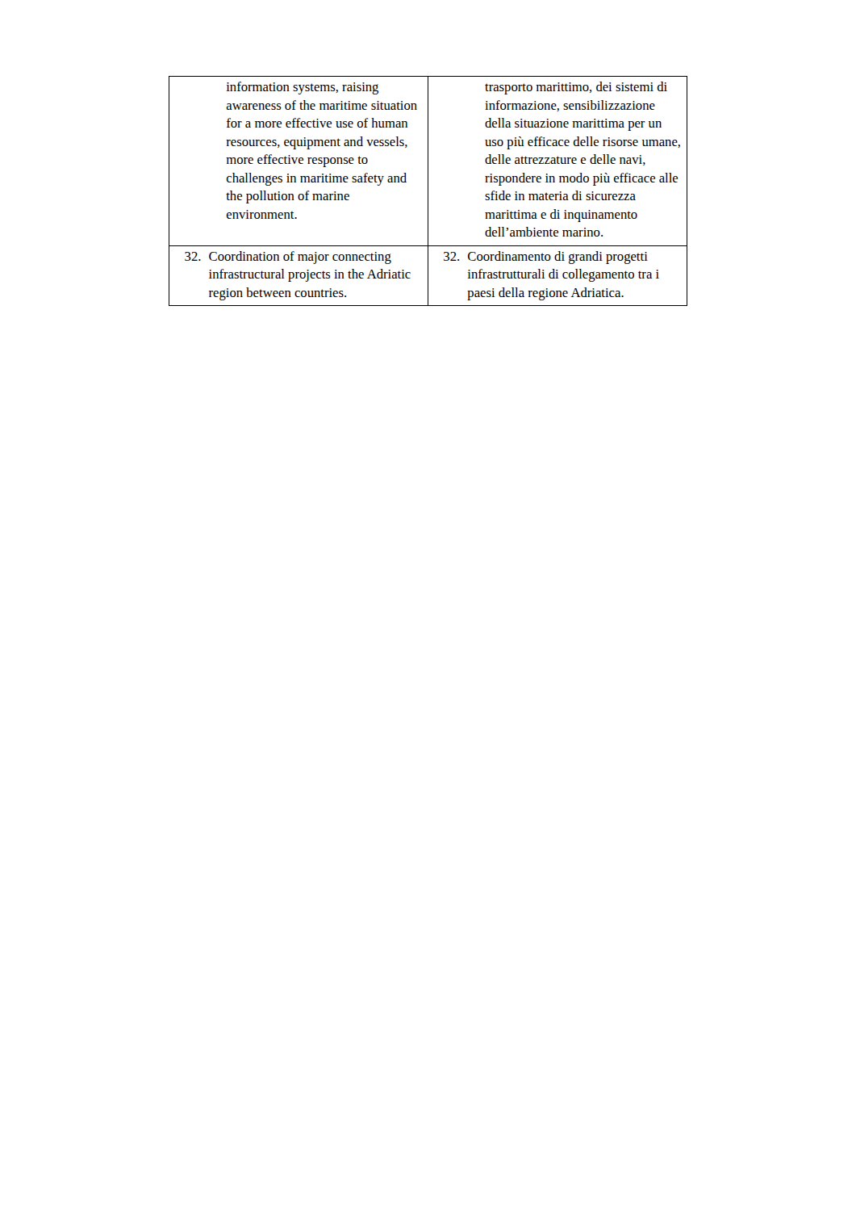| information systems, raising awareness of the maritime situation for a more effective use of human resources, equipment and vessels, more effective response to challenges in maritime safety and the pollution of marine environment. | trasporto marittimo, dei sistemi di informazione, sensibilizzazione della situazione marittima per un uso più efficace delle risorse umane, delle attrezzature e delle navi, rispondere in modo più efficace alle sfide in materia di sicurezza marittima e di inquinamento dell’ambiente marino. |
| Coordination of major connecting infrastructural projects in the Adriatic region between countries. | Coordinamento di grandi progetti infrastrutturali di collegamento tra i paesi della regione Adriatica. |